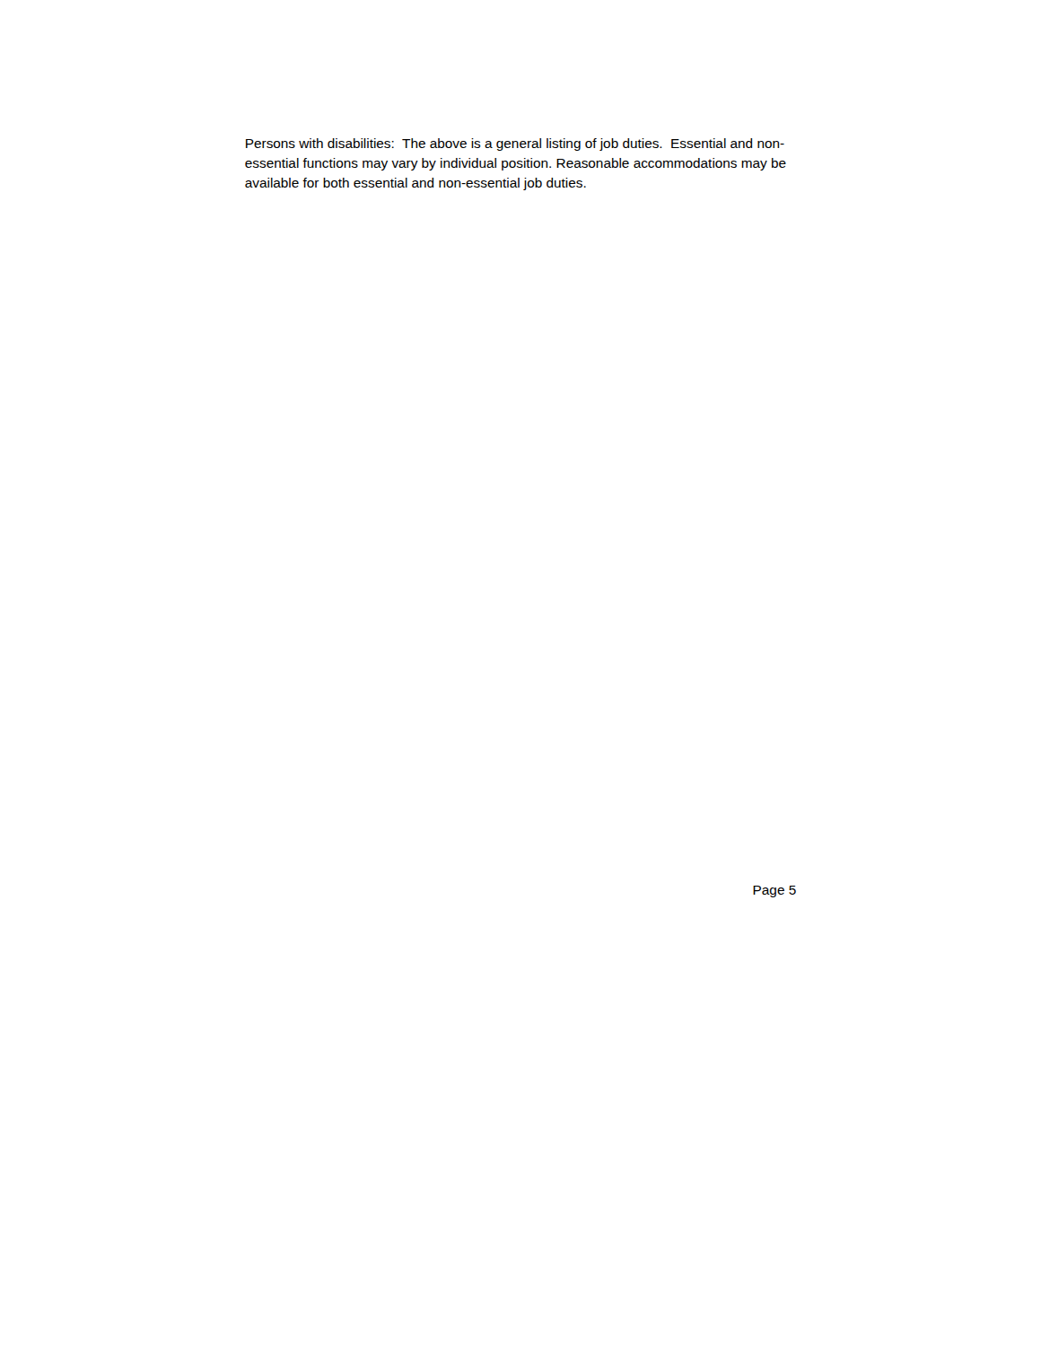Persons with disabilities: The above is a general listing of job duties. Essential and non-essential functions may vary by individual position. Reasonable accommodations may be available for both essential and non-essential job duties.
Page 5